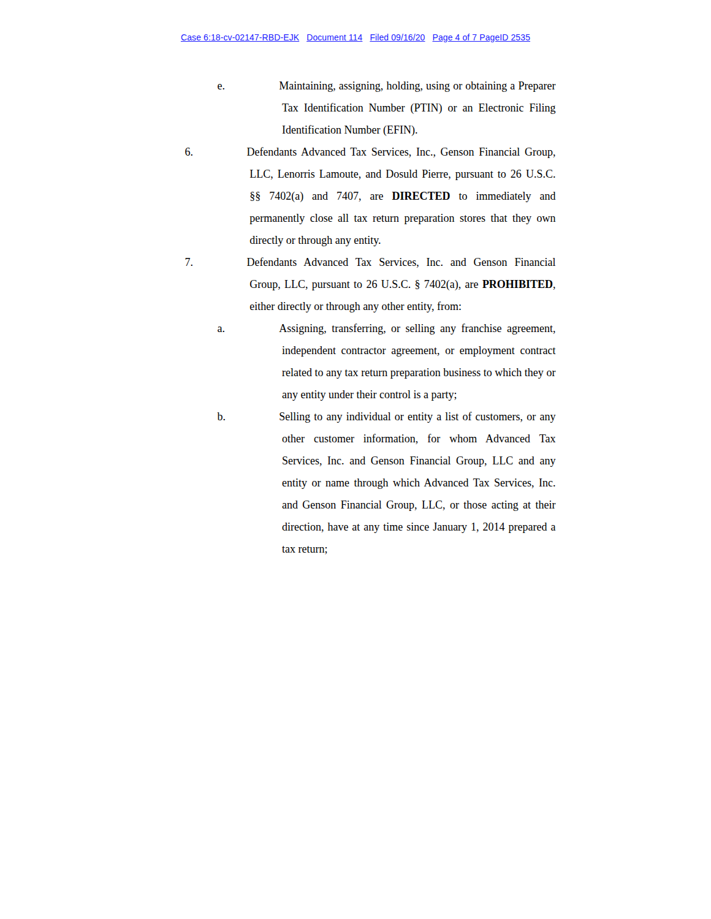Case 6:18-cv-02147-RBD-EJK Document 114 Filed 09/16/20 Page 4 of 7 PageID 2535
e. Maintaining, assigning, holding, using or obtaining a Preparer Tax Identification Number (PTIN) or an Electronic Filing Identification Number (EFIN).
6. Defendants Advanced Tax Services, Inc., Genson Financial Group, LLC, Lenorris Lamoute, and Dosuld Pierre, pursuant to 26 U.S.C. §§ 7402(a) and 7407, are DIRECTED to immediately and permanently close all tax return preparation stores that they own directly or through any entity.
7. Defendants Advanced Tax Services, Inc. and Genson Financial Group, LLC, pursuant to 26 U.S.C. § 7402(a), are PROHIBITED, either directly or through any other entity, from:
a. Assigning, transferring, or selling any franchise agreement, independent contractor agreement, or employment contract related to any tax return preparation business to which they or any entity under their control is a party;
b. Selling to any individual or entity a list of customers, or any other customer information, for whom Advanced Tax Services, Inc. and Genson Financial Group, LLC and any entity or name through which Advanced Tax Services, Inc. and Genson Financial Group, LLC, or those acting at their direction, have at any time since January 1, 2014 prepared a tax return;